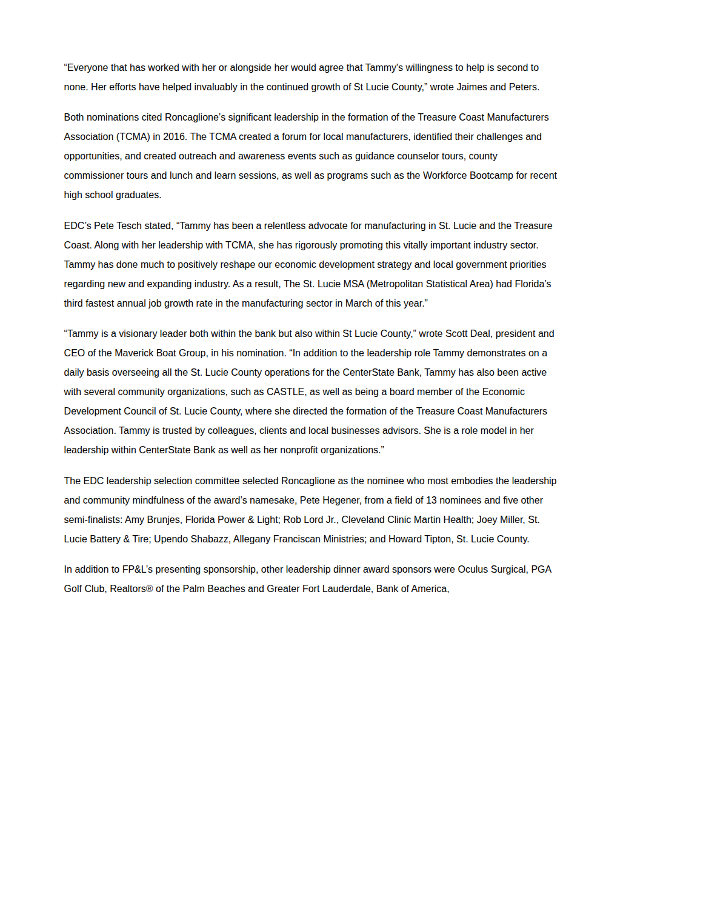“Everyone that has worked with her or alongside her would agree that Tammy's willingness to help is second to none. Her efforts have helped invaluably in the continued growth of St Lucie County,” wrote Jaimes and Peters.
Both nominations cited Roncaglione’s significant leadership in the formation of the Treasure Coast Manufacturers Association (TCMA) in 2016. The TCMA created a forum for local manufacturers, identified their challenges and opportunities, and created outreach and awareness events such as guidance counselor tours, county commissioner tours and lunch and learn sessions, as well as programs such as the Workforce Bootcamp for recent high school graduates.
EDC’s Pete Tesch stated, “Tammy has been a relentless advocate for manufacturing in St. Lucie and the Treasure Coast. Along with her leadership with TCMA, she has rigorously promoting this vitally important industry sector. Tammy has done much to positively reshape our economic development strategy and local government priorities regarding new and expanding industry. As a result, The St. Lucie MSA (Metropolitan Statistical Area) had Florida’s third fastest annual job growth rate in the manufacturing sector in March of this year.”
“Tammy is a visionary leader both within the bank but also within St Lucie County,” wrote Scott Deal, president and CEO of the Maverick Boat Group, in his nomination. “In addition to the leadership role Tammy demonstrates on a daily basis overseeing all the St. Lucie County operations for the CenterState Bank, Tammy has also been active with several community organizations, such as CASTLE, as well as being a board member of the Economic Development Council of St. Lucie County, where she directed the formation of the Treasure Coast Manufacturers Association. Tammy is trusted by colleagues, clients and local businesses advisors. She is a role model in her leadership within CenterState Bank as well as her nonprofit organizations.”
The EDC leadership selection committee selected Roncaglione as the nominee who most embodies the leadership and community mindfulness of the award’s namesake, Pete Hegener, from a field of 13 nominees and five other semi-finalists: Amy Brunjes, Florida Power & Light; Rob Lord Jr., Cleveland Clinic Martin Health; Joey Miller, St. Lucie Battery & Tire; Upendo Shabazz, Allegany Franciscan Ministries; and Howard Tipton, St. Lucie County.
In addition to FP&L’s presenting sponsorship, other leadership dinner award sponsors were Oculus Surgical, PGA Golf Club, Realtors® of the Palm Beaches and Greater Fort Lauderdale, Bank of America,